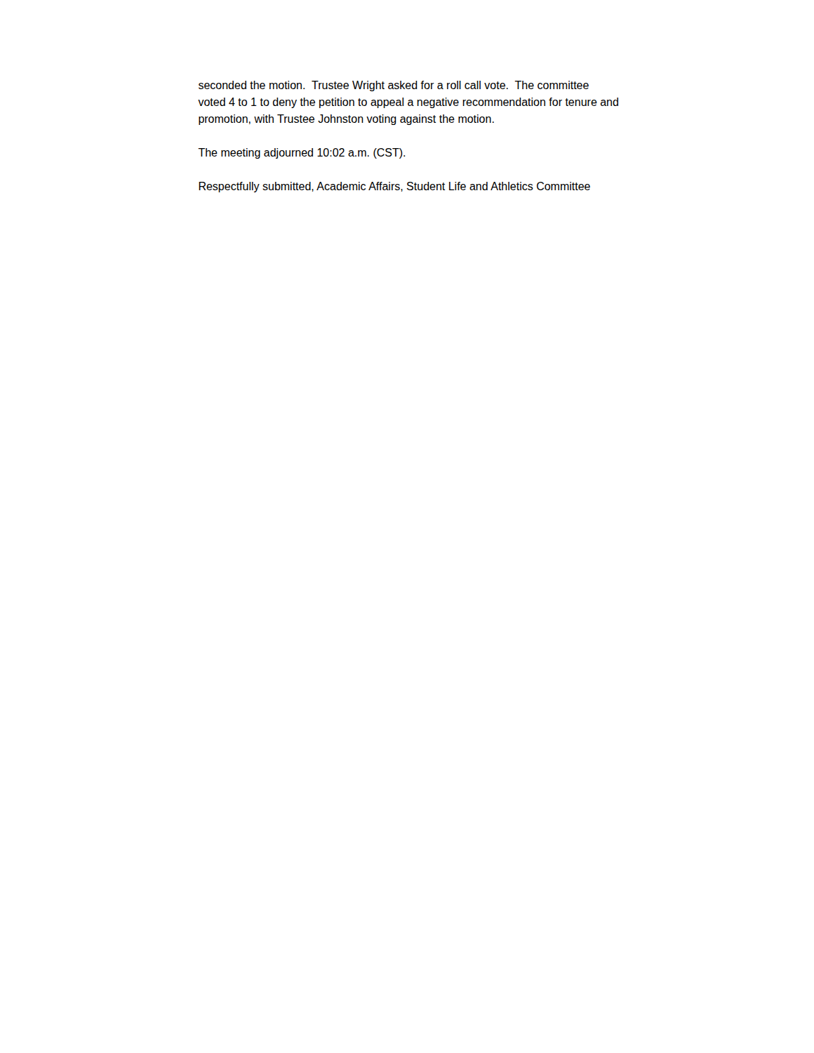seconded the motion. Trustee Wright asked for a roll call vote. The committee voted 4 to 1 to deny the petition to appeal a negative recommendation for tenure and promotion, with Trustee Johnston voting against the motion.
The meeting adjourned 10:02 a.m. (CST).
Respectfully submitted, Academic Affairs, Student Life and Athletics Committee